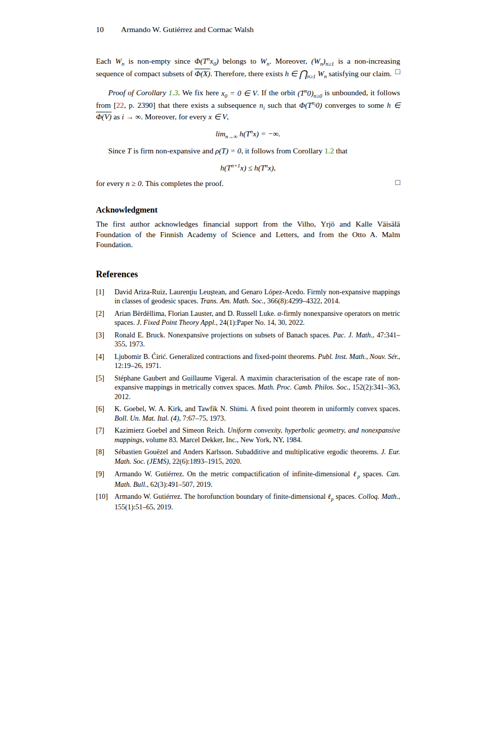10
Armando W. Gutiérrez and Cormac Walsh
Each Wn is non-empty since Φ(Tnx0) belongs to Wn. Moreover, (Wn)n≥1 is a non-increasing sequence of compact subsets of Φ(X). Therefore, there exists h ∈ ⋂n≥1 Wn satisfying our claim. □
Proof of Corollary 1.3. We fix here x0 = 0 ∈ V. If the orbit (Tn0)n≥0 is unbounded, it follows from [22, p. 2390] that there exists a subsequence ni such that Φ(Tni0) converges to some h ∈ Φ(V) as i → ∞. Moreover, for every x ∈ V,
limn→∞ h(Tnx) = −∞.
Since T is firm non-expansive and ρ(T) = 0, it follows from Corollary 1.2 that
h(Tn+1x) ≤ h(Tnx),
for every n ≥ 0. This completes the proof. □
Acknowledgment
The first author acknowledges financial support from the Vilho, Yrjö and Kalle Väisälä Foundation of the Finnish Academy of Science and Letters, and from the Otto A. Malm Foundation.
References
[1] David Ariza-Ruiz, Laurenţiu Leuştean, and Genaro López-Acedo. Firmly non-expansive mappings in classes of geodesic spaces. Trans. Am. Math. Soc., 366(8):4299–4322, 2014.
[2] Arian Bërdëllima, Florian Lauster, and D. Russell Luke. α-firmly nonexpansive operators on metric spaces. J. Fixed Point Theory Appl., 24(1):Paper No. 14, 30, 2022.
[3] Ronald E. Bruck. Nonexpansive projections on subsets of Banach spaces. Pac. J. Math., 47:341–355, 1973.
[4] Ljubomir B. Ćirić. Generalized contractions and fixed-point theorems. Publ. Inst. Math., Nouv. Sér., 12:19–26, 1971.
[5] Stéphane Gaubert and Guillaume Vigeral. A maximin characterisation of the escape rate of non-expansive mappings in metrically convex spaces. Math. Proc. Camb. Philos. Soc., 152(2):341–363, 2012.
[6] K. Goebel, W. A. Kirk, and Tawfik N. Shimi. A fixed point theorem in uniformly convex spaces. Boll. Un. Mat. Ital. (4), 7:67–75, 1973.
[7] Kazimierz Goebel and Simeon Reich. Uniform convexity, hyperbolic geometry, and nonexpansive mappings, volume 83. Marcel Dekker, Inc., New York, NY, 1984.
[8] Sébastien Gouëzel and Anders Karlsson. Subadditive and multiplicative ergodic theorems. J. Eur. Math. Soc. (JEMS), 22(6):1893–1915, 2020.
[9] Armando W. Gutiérrez. On the metric compactification of infinite-dimensional ℓp spaces. Can. Math. Bull., 62(3):491–507, 2019.
[10] Armando W. Gutiérrez. The horofunction boundary of finite-dimensional ℓp spaces. Colloq. Math., 155(1):51–65, 2019.